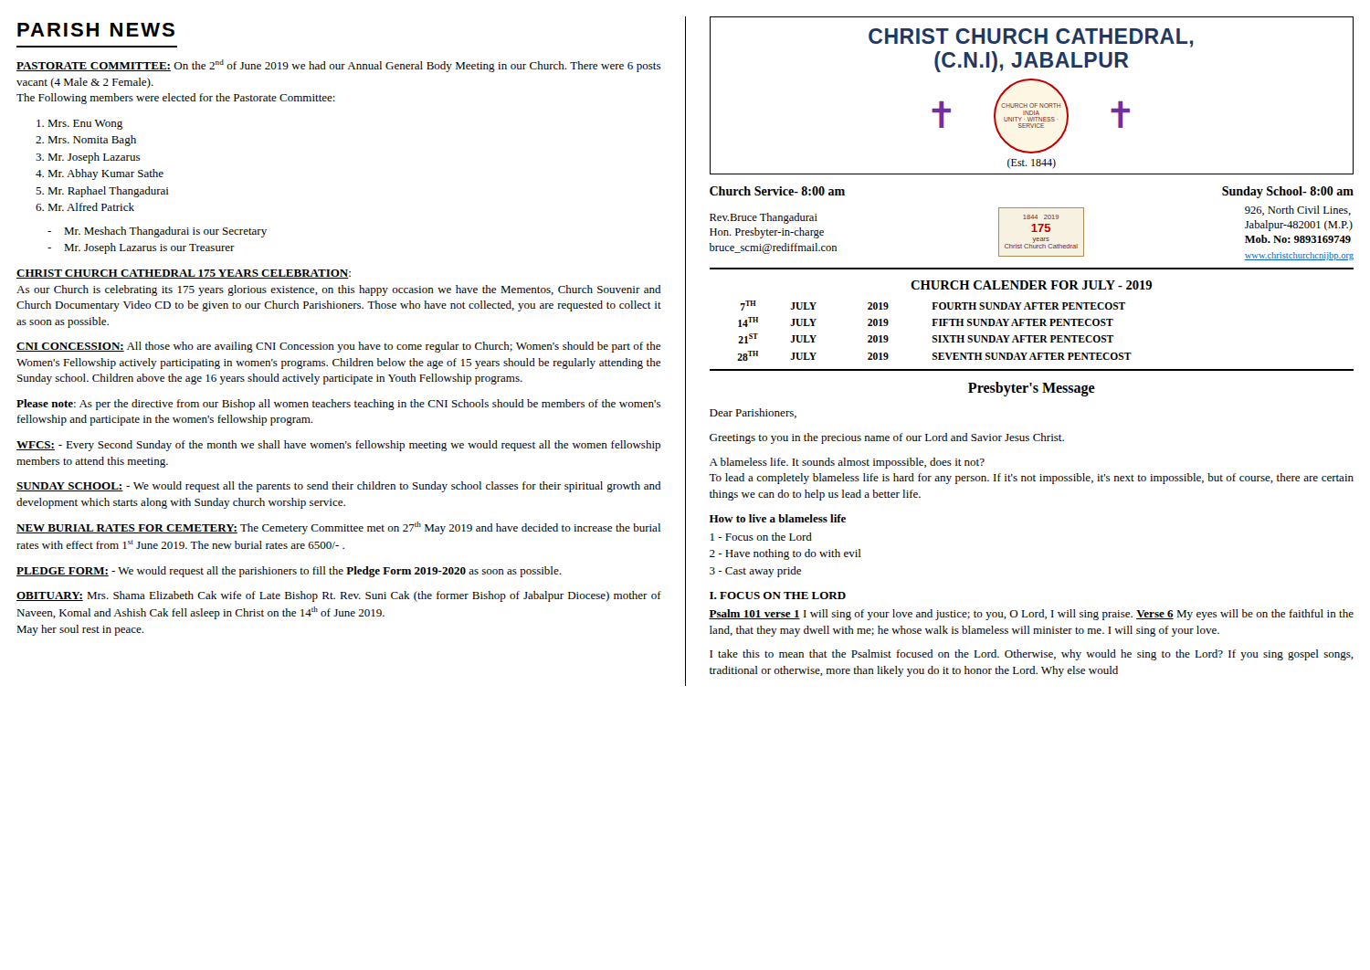PARISH NEWS
PASTORATE COMMITTEE: On the 2nd of June 2019 we had our Annual General Body Meeting in our Church. There were 6 posts vacant (4 Male & 2 Female).
The Following members were elected for the Pastorate Committee:
Mrs. Enu Wong
Mrs. Nomita Bagh
Mr. Joseph Lazarus
Mr. Abhay Kumar Sathe
Mr. Raphael Thangadurai
Mr. Alfred Patrick
Mr. Meshach Thangadurai is our Secretary
Mr. Joseph Lazarus is our Treasurer
CHRIST CHURCH CATHEDRAL 175 YEARS CELEBRATION:
As our Church is celebrating its 175 years glorious existence, on this happy occasion we have the Mementos, Church Souvenir and Church Documentary Video CD to be given to our Church Parishioners. Those who have not collected, you are requested to collect it as soon as possible.
CNI CONCESSION: All those who are availing CNI Concession you have to come regular to Church; Women's should be part of the Women's Fellowship actively participating in women's programs. Children below the age of 15 years should be regularly attending the Sunday school. Children above the age 16 years should actively participate in Youth Fellowship programs.
Please note: As per the directive from our Bishop all women teachers teaching in the CNI Schools should be members of the women's fellowship and participate in the women's fellowship program.
WFCS: - Every Second Sunday of the month we shall have women's fellowship meeting we would request all the women fellowship members to attend this meeting.
SUNDAY SCHOOL: - We would request all the parents to send their children to Sunday school classes for their spiritual growth and development which starts along with Sunday church worship service.
NEW BURIAL RATES FOR CEMETERY: The Cemetery Committee met on 27th May 2019 and have decided to increase the burial rates with effect from 1st June 2019. The new burial rates are 6500/- .
PLEDGE FORM: - We would request all the parishioners to fill the Pledge Form 2019-2020 as soon as possible.
OBITUARY: Mrs. Shama Elizabeth Cak wife of Late Bishop Rt. Rev. Suni Cak (the former Bishop of Jabalpur Diocese) mother of Naveen, Komal and Ashish Cak fell asleep in Christ on the 14th of June 2019.
May her soul rest in peace.
CHRIST CHURCH CATHEDRAL,
(C.N.I), JABALPUR
✝
CHURCH OF NORTH INDIA
UNITY · WITNESS · SERVICE
✝
(Est. 1844)
Church Service- 8:00 am
Sunday School- 8:00 am
Rev.Bruce Thangadurai
Hon. Presbyter-in-charge
bruce_scmi@rediffmail.con
1844 2019
175
years
Christ Church Cathedral
926, North Civil Lines,
Jabalpur-482001 (M.P.)
Mob. No: 9893169749
www.christchurchcnijbp.org
CHURCH CALENDER FOR JULY - 2019
| 7 TH | JULY | 2019 | FOURTH SUNDAY AFTER PENTECOST |
| 14 TH | JULY | 2019 | FIFTH SUNDAY AFTER PENTECOST |
| 21 ST | JULY | 2019 | SIXTH SUNDAY AFTER PENTECOST |
| 28 TH | JULY | 2019 | SEVENTH SUNDAY AFTER PENTECOST |
Presbyter's Message
Dear Parishioners,
Greetings to you in the precious name of our Lord and Savior Jesus Christ.
A blameless life. It sounds almost impossible, does it not?
To lead a completely blameless life is hard for any person. If it's not impossible, it's next to impossible, but of course, there are certain things we can do to help us lead a better life.
How to live a blameless life
1 - Focus on the Lord
2 - Have nothing to do with evil
3 - Cast away pride
I. Focus on the Lord
Psalm 101 verse 1 I will sing of your love and justice; to you, O Lord, I will sing praise. Verse 6 My eyes will be on the faithful in the land, that they may dwell with me; he whose walk is blameless will minister to me. I will sing of your love.
I take this to mean that the Psalmist focused on the Lord. Otherwise, why would he sing to the Lord? If you sing gospel songs, traditional or otherwise, more than likely you do it to honor the Lord. Why else would